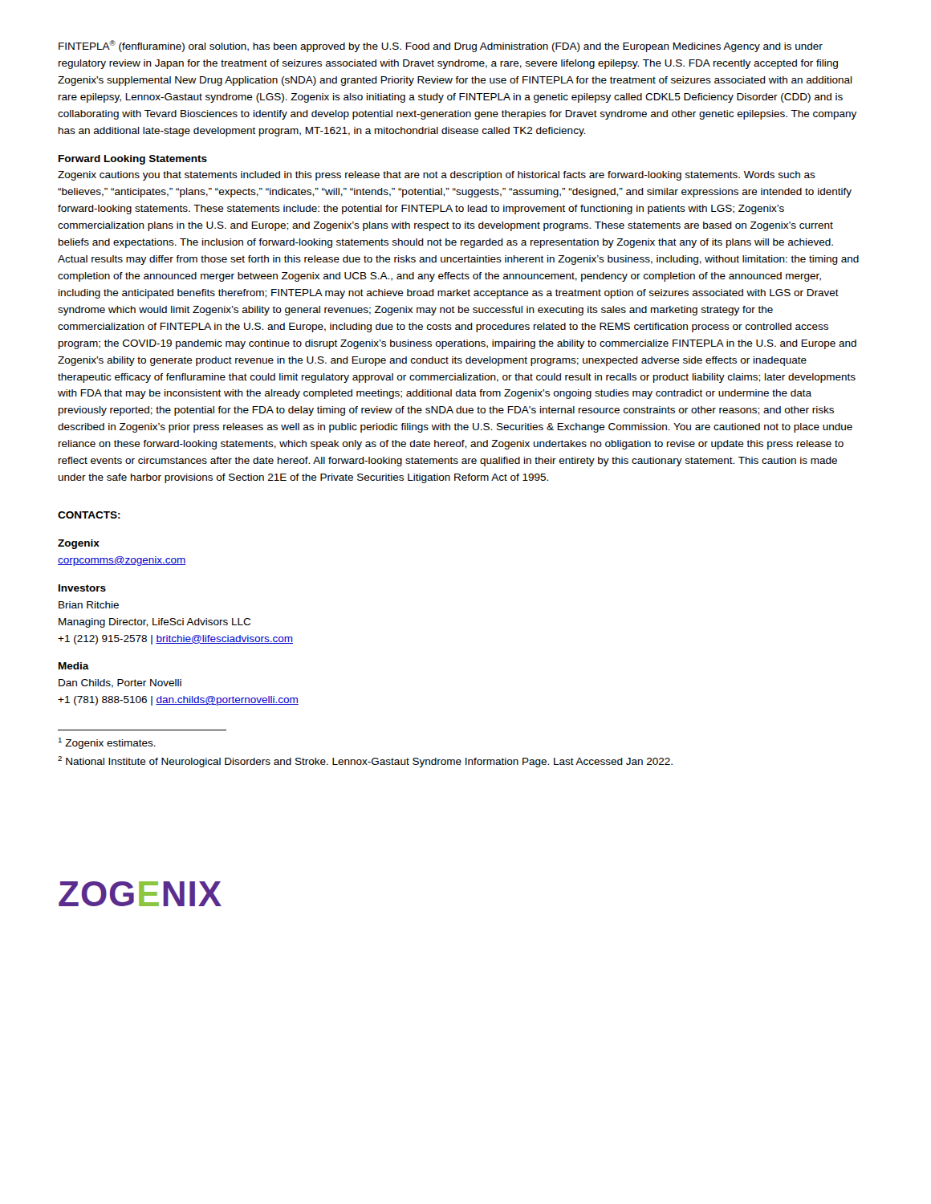FINTEPLA® (fenfluramine) oral solution, has been approved by the U.S. Food and Drug Administration (FDA) and the European Medicines Agency and is under regulatory review in Japan for the treatment of seizures associated with Dravet syndrome, a rare, severe lifelong epilepsy. The U.S. FDA recently accepted for filing Zogenix's supplemental New Drug Application (sNDA) and granted Priority Review for the use of FINTEPLA for the treatment of seizures associated with an additional rare epilepsy, Lennox-Gastaut syndrome (LGS). Zogenix is also initiating a study of FINTEPLA in a genetic epilepsy called CDKL5 Deficiency Disorder (CDD) and is collaborating with Tevard Biosciences to identify and develop potential next-generation gene therapies for Dravet syndrome and other genetic epilepsies. The company has an additional late-stage development program, MT-1621, in a mitochondrial disease called TK2 deficiency.
Forward Looking Statements
Zogenix cautions you that statements included in this press release that are not a description of historical facts are forward-looking statements. Words such as “believes,” “anticipates,” “plans,” “expects,” “indicates,” “will,” “intends,” “potential,” “suggests,” “assuming,” “designed,” and similar expressions are intended to identify forward-looking statements. These statements include: the potential for FINTEPLA to lead to improvement of functioning in patients with LGS; Zogenix’s commercialization plans in the U.S. and Europe; and Zogenix’s plans with respect to its development programs. These statements are based on Zogenix’s current beliefs and expectations. The inclusion of forward-looking statements should not be regarded as a representation by Zogenix that any of its plans will be achieved. Actual results may differ from those set forth in this release due to the risks and uncertainties inherent in Zogenix’s business, including, without limitation: the timing and completion of the announced merger between Zogenix and UCB S.A., and any effects of the announcement, pendency or completion of the announced merger, including the anticipated benefits therefrom; FINTEPLA may not achieve broad market acceptance as a treatment option of seizures associated with LGS or Dravet syndrome which would limit Zogenix’s ability to general revenues; Zogenix may not be successful in executing its sales and marketing strategy for the commercialization of FINTEPLA in the U.S. and Europe, including due to the costs and procedures related to the REMS certification process or controlled access program; the COVID-19 pandemic may continue to disrupt Zogenix’s business operations, impairing the ability to commercialize FINTEPLA in the U.S. and Europe and Zogenix's ability to generate product revenue in the U.S. and Europe and conduct its development programs; unexpected adverse side effects or inadequate therapeutic efficacy of fenfluramine that could limit regulatory approval or commercialization, or that could result in recalls or product liability claims; later developments with FDA that may be inconsistent with the already completed meetings; additional data from Zogenix's ongoing studies may contradict or undermine the data previously reported; the potential for the FDA to delay timing of review of the sNDA due to the FDA's internal resource constraints or other reasons; and other risks described in Zogenix’s prior press releases as well as in public periodic filings with the U.S. Securities & Exchange Commission. You are cautioned not to place undue reliance on these forward-looking statements, which speak only as of the date hereof, and Zogenix undertakes no obligation to revise or update this press release to reflect events or circumstances after the date hereof. All forward-looking statements are qualified in their entirety by this cautionary statement. This caution is made under the safe harbor provisions of Section 21E of the Private Securities Litigation Reform Act of 1995.
CONTACTS:
Zogenix
corpcomms@zogenix.com
Investors
Brian Ritchie
Managing Director, LifeSci Advisors LLC
+1 (212) 915-2578 | britchie@lifesciadvisors.com
Media
Dan Childs, Porter Novelli
+1 (781) 888-5106 | dan.childs@porternovelli.com
1 Zogenix estimates.
2 National Institute of Neurological Disorders and Stroke. Lennox-Gastaut Syndrome Information Page. Last Accessed Jan 2022.
ZOGENIX